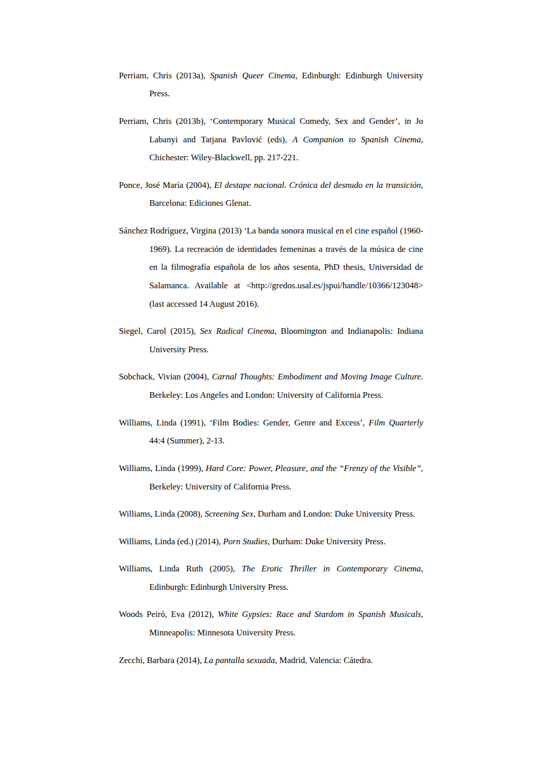Perriam, Chris (2013a), Spanish Queer Cinema, Edinburgh: Edinburgh University Press.
Perriam, Chris (2013b), ‘Contemporary Musical Comedy, Sex and Gender’, in Jo Labanyi and Tatjana Pavlović (eds), A Companion to Spanish Cinema, Chichester: Wiley-Blackwell, pp. 217-221.
Ponce, José María (2004), El destape nacional. Crónica del desnudo en la transición, Barcelona: Ediciones Glenat.
Sánchez Rodríguez, Virgina (2013) ‘La banda sonora musical en el cine español (1960-1969). La recreación de identidades femeninas a través de la música de cine en la filmografía española de los años sesenta, PhD thesis, Universidad de Salamanca. Available at <http://gredos.usal.es/jspui/handle/10366/123048> (last accessed 14 August 2016).
Siegel, Carol (2015), Sex Radical Cinema, Bloomington and Indianapolis: Indiana University Press.
Sobchack, Vivian (2004), Carnal Thoughts: Embodiment and Moving Image Culture. Berkeley: Los Angeles and London: University of California Press.
Williams, Linda (1991), ‘Film Bodies: Gender, Genre and Excess’, Film Quarterly 44:4 (Summer), 2-13.
Williams, Linda (1999), Hard Core: Power, Pleasure, and the “Frenzy of the Visible”, Berkeley: University of California Press.
Williams, Linda (2008), Screening Sex, Durham and London: Duke University Press.
Williams, Linda (ed.) (2014), Porn Studies, Durham: Duke University Press.
Williams, Linda Ruth (2005), The Erotic Thriller in Contemporary Cinema, Edinburgh: Edinburgh University Press.
Woods Peiró, Eva (2012), White Gypsies: Race and Stardom in Spanish Musicals, Minneapolis: Minnesota University Press.
Zecchi, Barbara (2014), La pantalla sexuada, Madrid, Valencia: Cátedra.